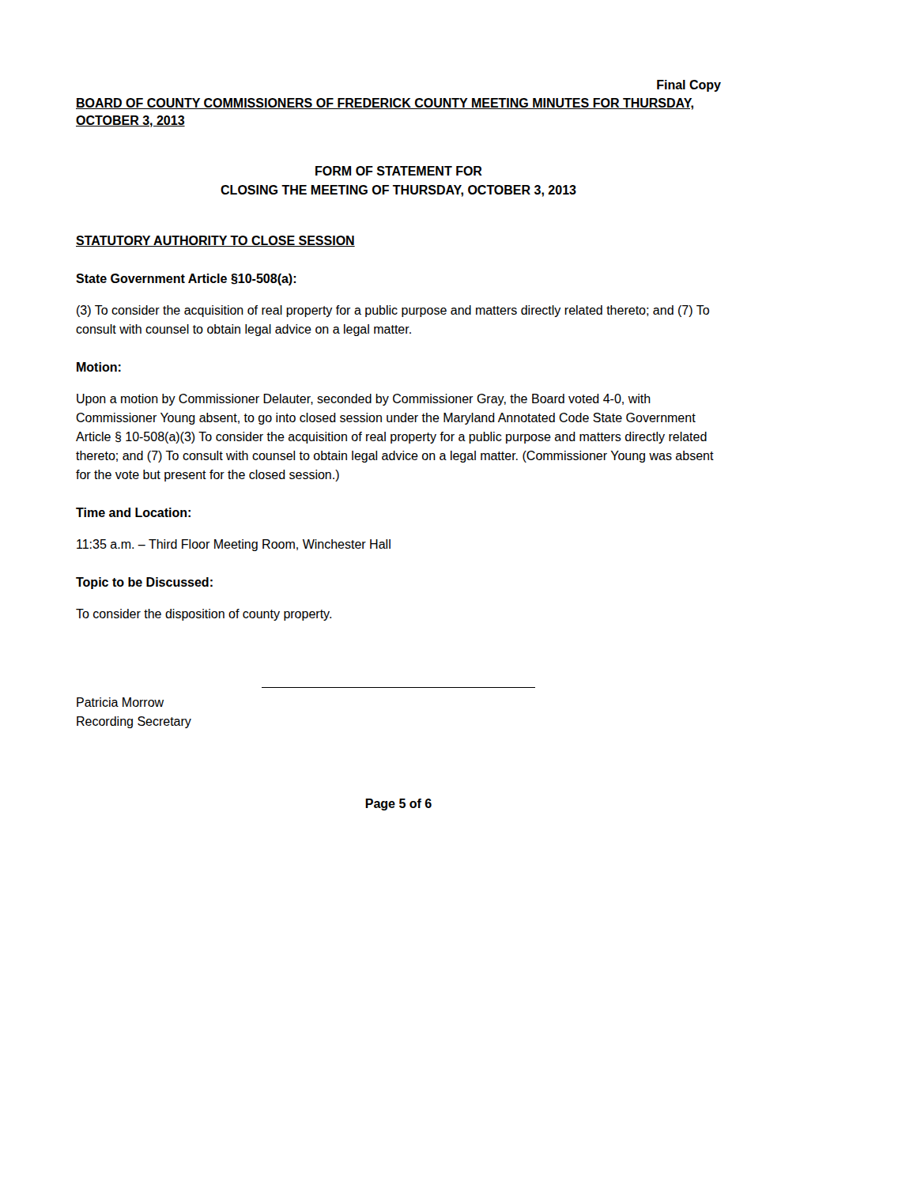Final Copy
BOARD OF COUNTY COMMISSIONERS OF FREDERICK COUNTY MEETING MINUTES FOR THURSDAY, OCTOBER 3, 2013
FORM OF STATEMENT FOR
CLOSING THE MEETING OF THURSDAY, OCTOBER 3, 2013
STATUTORY AUTHORITY TO CLOSE SESSION
State Government Article §10-508(a):
(3) To consider the acquisition of real property for a public purpose and matters directly related thereto; and (7) To consult with counsel to obtain legal advice on a legal matter.
Motion:
Upon a motion by Commissioner Delauter, seconded by Commissioner Gray, the Board voted 4-0, with Commissioner Young absent, to go into closed session under the Maryland Annotated Code State Government Article § 10-508(a)(3) To consider the acquisition of real property for a public purpose and matters directly related thereto; and (7) To consult with counsel to obtain legal advice on a legal matter. (Commissioner Young was absent for the vote but present for the closed session.)
Time and Location:
11:35 a.m. – Third Floor Meeting Room, Winchester Hall
Topic to be Discussed:
To consider the disposition of county property.
Patricia Morrow
Recording Secretary
Page 5 of 6